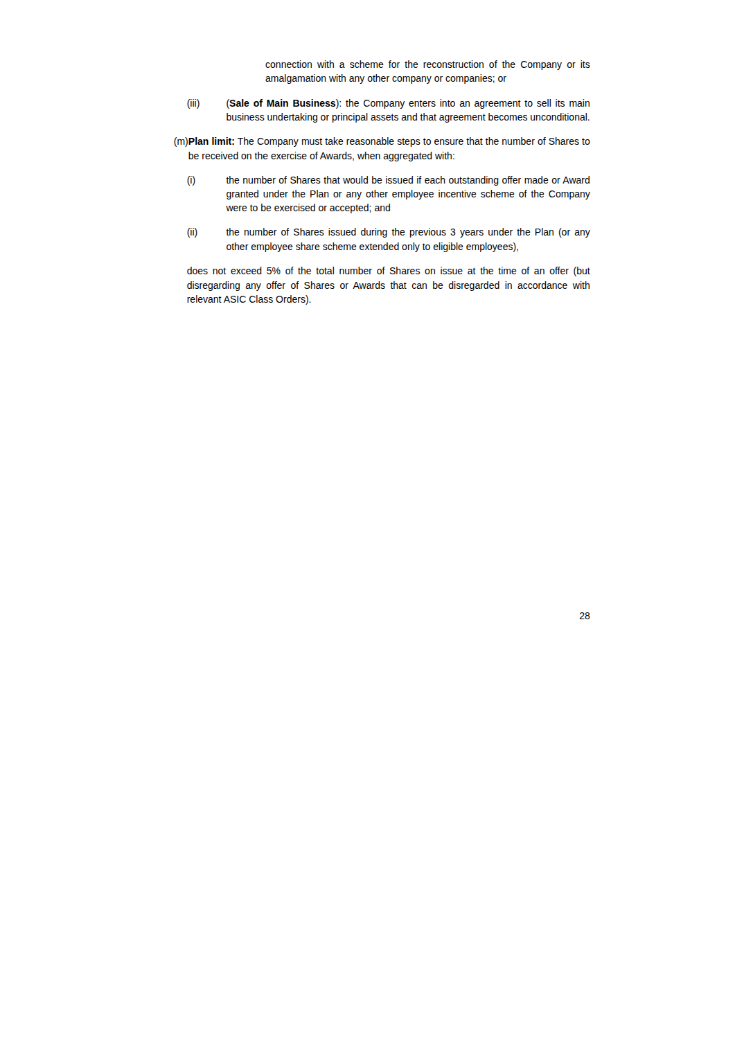connection with a scheme for the reconstruction of the Company or its amalgamation with any other company or companies; or
(iii)
(Sale of Main Business): the Company enters into an agreement to sell its main business undertaking or principal assets and that agreement becomes unconditional.
(m)
Plan limit: The Company must take reasonable steps to ensure that the number of Shares to be received on the exercise of Awards, when aggregated with:
(i)
the number of Shares that would be issued if each outstanding offer made or Award granted under the Plan or any other employee incentive scheme of the Company were to be exercised or accepted; and
(ii)
the number of Shares issued during the previous 3 years under the Plan (or any other employee share scheme extended only to eligible employees),
does not exceed 5% of the total number of Shares on issue at the time of an offer (but disregarding any offer of Shares or Awards that can be disregarded in accordance with relevant ASIC Class Orders).
28